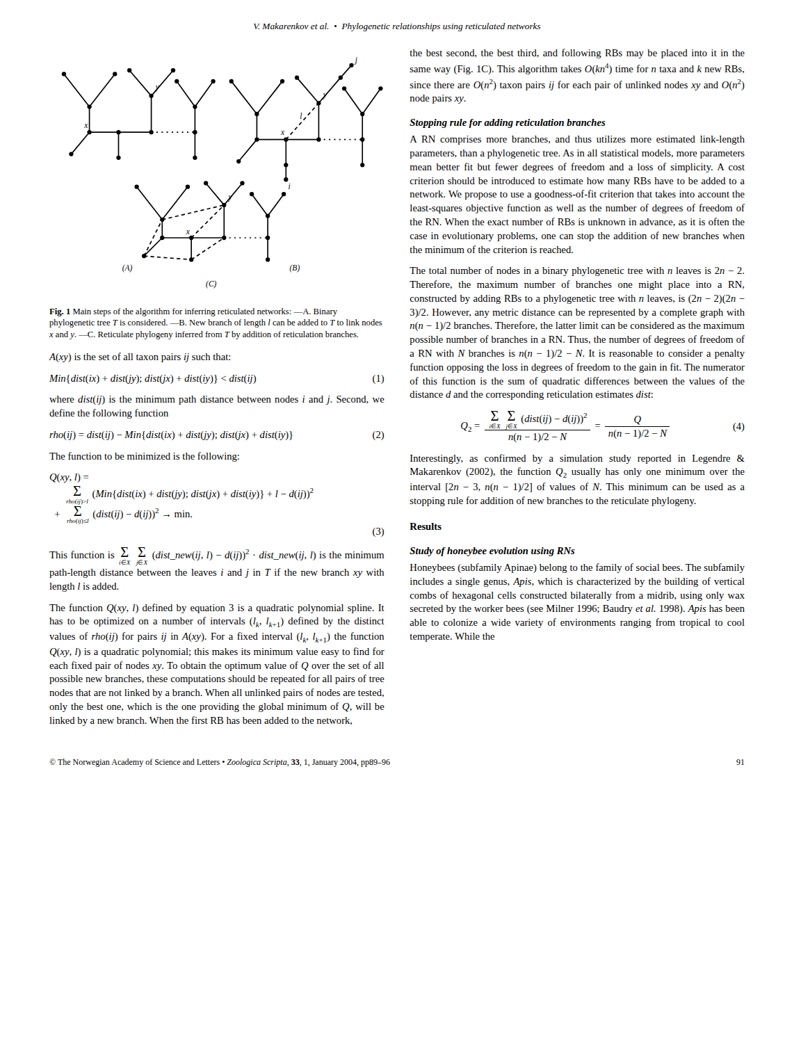V. Makarenkov et al. • Phylogenetic relationships using reticulated networks
x y (A) x y l i j (B) x y (C)
Fig. 1 Main steps of the algorithm for inferring reticulated networks: —A. Binary phylogenetic tree T is considered. —B. New branch of length l can be added to T to link nodes x and y. —C. Reticulate phylogeny inferred from T by addition of reticulation branches.
A(xy) is the set of all taxon pairs ij such that:
Min{dist(ix) + dist(jy); dist(jx) + dist(iy)} < dist(ij)
(1)
where dist(ij) is the minimum path distance between nodes i and j. Second, we define the following function
rho(ij) = dist(ij) − Min{dist(ix) + dist(jy); dist(jx) + dist(iy)}
(2)
The function to be minimized is the following:
Q(xy, l) =
Σrho(ij)>l (Min{dist(ix) + dist(jy); dist(jx) + dist(iy)} + l − d(ij))2
+ Σrho(ij)≤l (dist(ij) − d(ij))2 → min.
(3)
This function is Σi∈X Σj∈X (dist_new(ij, l) − d(ij))2 · dist_new(ij, l) is the minimum path-length distance between the leaves i and j in T if the new branch xy with length l is added.
The function Q(xy, l) defined by equation 3 is a quadratic polynomial spline. It has to be optimized on a number of intervals (lk, lk+1) defined by the distinct values of rho(ij) for pairs ij in A(xy). For a fixed interval (lk, lk+1) the function Q(xy, l) is a quadratic polynomial; this makes its minimum value easy to find for each fixed pair of nodes xy. To obtain the optimum value of Q over the set of all possible new branches, these computations should be repeated for all pairs of tree nodes that are not linked by a branch. When all unlinked pairs of nodes are tested, only the best one, which is the one providing the global minimum of Q, will be linked by a new branch. When the first RB has been added to the network,
the best second, the best third, and following RBs may be placed into it in the same way (Fig. 1C). This algorithm takes O(kn4) time for n taxa and k new RBs, since there are O(n2) taxon pairs ij for each pair of unlinked nodes xy and O(n2) node pairs xy.
Stopping rule for adding reticulation branches
A RN comprises more branches, and thus utilizes more estimated link-length parameters, than a phylogenetic tree. As in all statistical models, more parameters mean better fit but fewer degrees of freedom and a loss of simplicity. A cost criterion should be introduced to estimate how many RBs have to be added to a network. We propose to use a goodness-of-fit criterion that takes into account the least-squares objective function as well as the number of degrees of freedom of the RN. When the exact number of RBs is unknown in advance, as it is often the case in evolutionary problems, one can stop the addition of new branches when the minimum of the criterion is reached.
The total number of nodes in a binary phylogenetic tree with n leaves is 2n − 2. Therefore, the maximum number of branches one might place into a RN, constructed by adding RBs to a phylogenetic tree with n leaves, is (2n − 2)(2n − 3)/2. However, any metric distance can be represented by a complete graph with n(n − 1)/2 branches. Therefore, the latter limit can be considered as the maximum possible number of branches in a RN. Thus, the number of degrees of freedom of a RN with N branches is n(n − 1)/2 − N. It is reasonable to consider a penalty function opposing the loss in degrees of freedom to the gain in fit. The numerator of this function is the sum of quadratic differences between the values of the distance d and the corresponding reticulation estimates dist:
Q2 = Σi∈X Σj∈X (dist(ij) − d(ij))2 n(n − 1)/2 − N = Q n(n − 1)/2 − N
(4)
Interestingly, as confirmed by a simulation study reported in Legendre & Makarenkov (2002), the function Q2 usually has only one minimum over the interval [2n − 3, n(n − 1)/2] of values of N. This minimum can be used as a stopping rule for addition of new branches to the reticulate phylogeny.
Results
Study of honeybee evolution using RNs
Honeybees (subfamily Apinae) belong to the family of social bees. The subfamily includes a single genus, Apis, which is characterized by the building of vertical combs of hexagonal cells constructed bilaterally from a midrib, using only wax secreted by the worker bees (see Milner 1996; Baudry et al. 1998). Apis has been able to colonize a wide variety of environments ranging from tropical to cool temperate. While the
© The Norwegian Academy of Science and Letters • Zoologica Scripta, 33, 1, January 2004, pp89–96
91